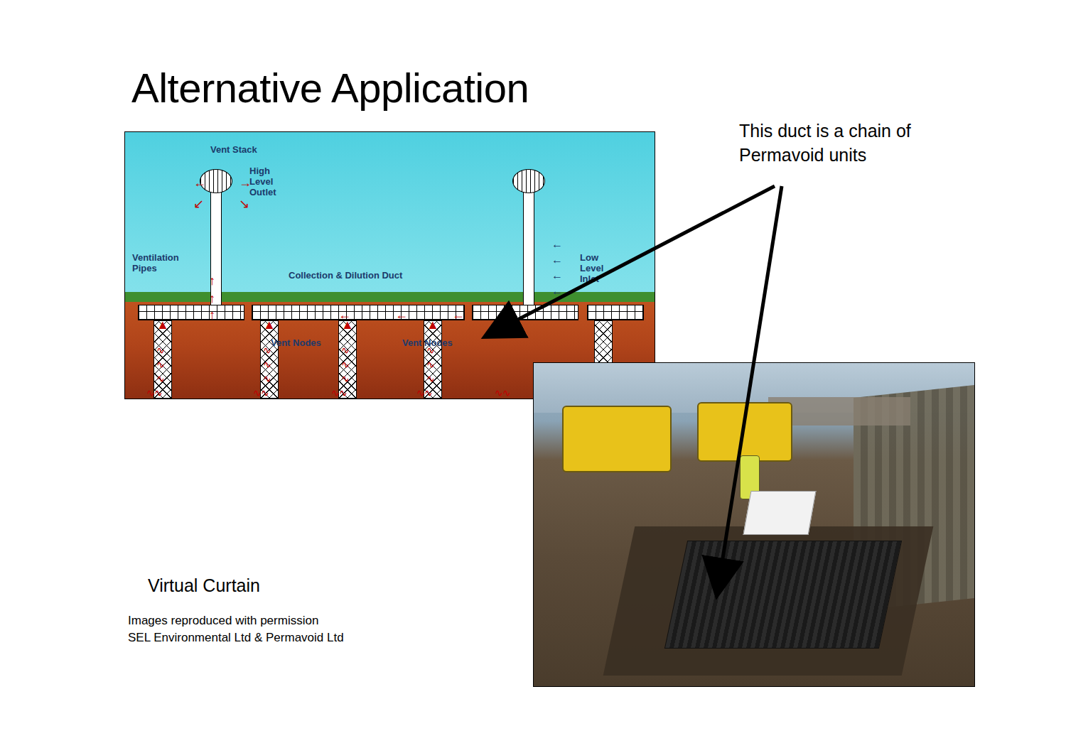Alternative Application
This duct is a chain of Permavoid units
Vent Stack
High
Level
Outlet
Ventilation
Pipes
Collection & Dilution Duct
Low
Level
Inlet
Vent Nodes
Vent Nodes
←
→
↙
↘
←
←
←
←
↑
↑
↑
←
←
←
▲
▲
▲
▲
∿
∿
∿
∿
∿
∿
∿
∿
∿
∿
∿
∿
∿∿
∿∿
∿∿
∿∿
∿∿
Virtual Curtain
Images reproduced with permission
SEL Environmental Ltd & Permavoid Ltd